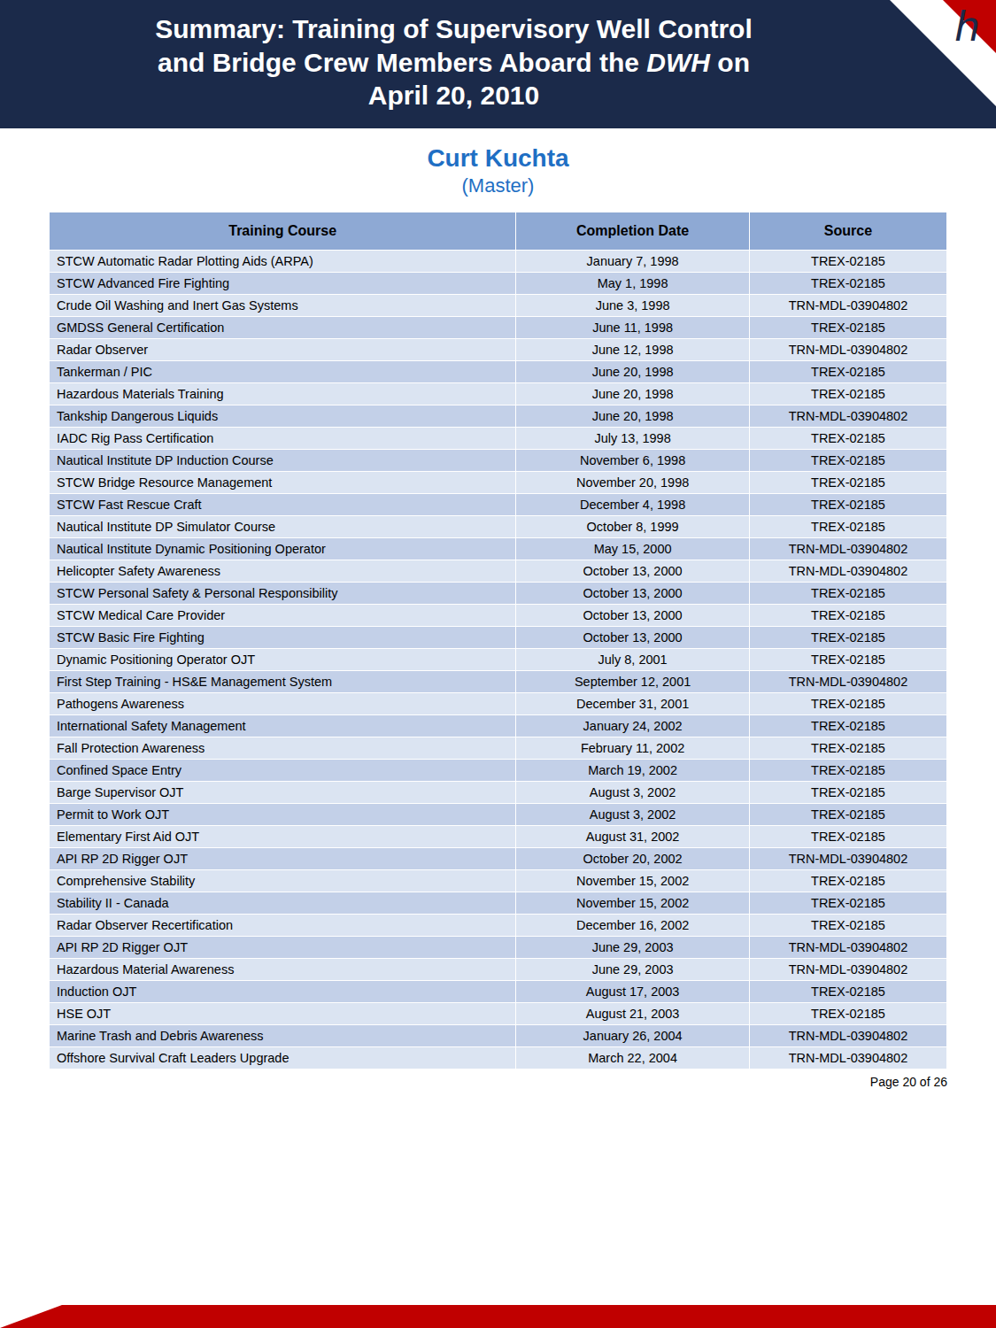ℎ
Summary: Training of Supervisory Well Control
and Bridge Crew Members Aboard the DWH on
April 20, 2010
Curt Kuchta
(Master)
| Training Course | Completion Date | Source |
| --- | --- | --- |
| STCW Automatic Radar Plotting Aids (ARPA) | January 7, 1998 | TREX-02185 |
| STCW Advanced Fire Fighting | May 1, 1998 | TREX-02185 |
| Crude Oil Washing and Inert Gas Systems | June 3, 1998 | TRN-MDL-03904802 |
| GMDSS General Certification | June 11, 1998 | TREX-02185 |
| Radar Observer | June 12, 1998 | TRN-MDL-03904802 |
| Tankerman / PIC | June 20, 1998 | TREX-02185 |
| Hazardous Materials Training | June 20, 1998 | TREX-02185 |
| Tankship Dangerous Liquids | June 20, 1998 | TRN-MDL-03904802 |
| IADC Rig Pass Certification | July 13, 1998 | TREX-02185 |
| Nautical Institute DP Induction Course | November 6, 1998 | TREX-02185 |
| STCW Bridge Resource Management | November 20, 1998 | TREX-02185 |
| STCW Fast Rescue Craft | December 4, 1998 | TREX-02185 |
| Nautical Institute DP Simulator Course | October 8, 1999 | TREX-02185 |
| Nautical Institute Dynamic Positioning Operator | May 15, 2000 | TRN-MDL-03904802 |
| Helicopter Safety Awareness | October 13, 2000 | TRN-MDL-03904802 |
| STCW Personal Safety & Personal Responsibility | October 13, 2000 | TREX-02185 |
| STCW Medical Care Provider | October 13, 2000 | TREX-02185 |
| STCW Basic Fire Fighting | October 13, 2000 | TREX-02185 |
| Dynamic Positioning Operator OJT | July 8, 2001 | TREX-02185 |
| First Step Training - HS&E Management System | September 12, 2001 | TRN-MDL-03904802 |
| Pathogens Awareness | December 31, 2001 | TREX-02185 |
| International Safety Management | January 24, 2002 | TREX-02185 |
| Fall Protection Awareness | February 11, 2002 | TREX-02185 |
| Confined Space Entry | March 19, 2002 | TREX-02185 |
| Barge Supervisor OJT | August 3, 2002 | TREX-02185 |
| Permit to Work OJT | August 3, 2002 | TREX-02185 |
| Elementary First Aid OJT | August 31, 2002 | TREX-02185 |
| API RP 2D Rigger OJT | October 20, 2002 | TRN-MDL-03904802 |
| Comprehensive Stability | November 15, 2002 | TREX-02185 |
| Stability II - Canada | November 15, 2002 | TREX-02185 |
| Radar Observer Recertification | December 16, 2002 | TREX-02185 |
| API RP 2D Rigger OJT | June 29, 2003 | TRN-MDL-03904802 |
| Hazardous Material Awareness | June 29, 2003 | TRN-MDL-03904802 |
| Induction OJT | August 17, 2003 | TREX-02185 |
| HSE OJT | August 21, 2003 | TREX-02185 |
| Marine Trash and Debris Awareness | January 26, 2004 | TRN-MDL-03904802 |
| Offshore Survival Craft Leaders Upgrade | March 22, 2004 | TRN-MDL-03904802 |
Page 20 of 26